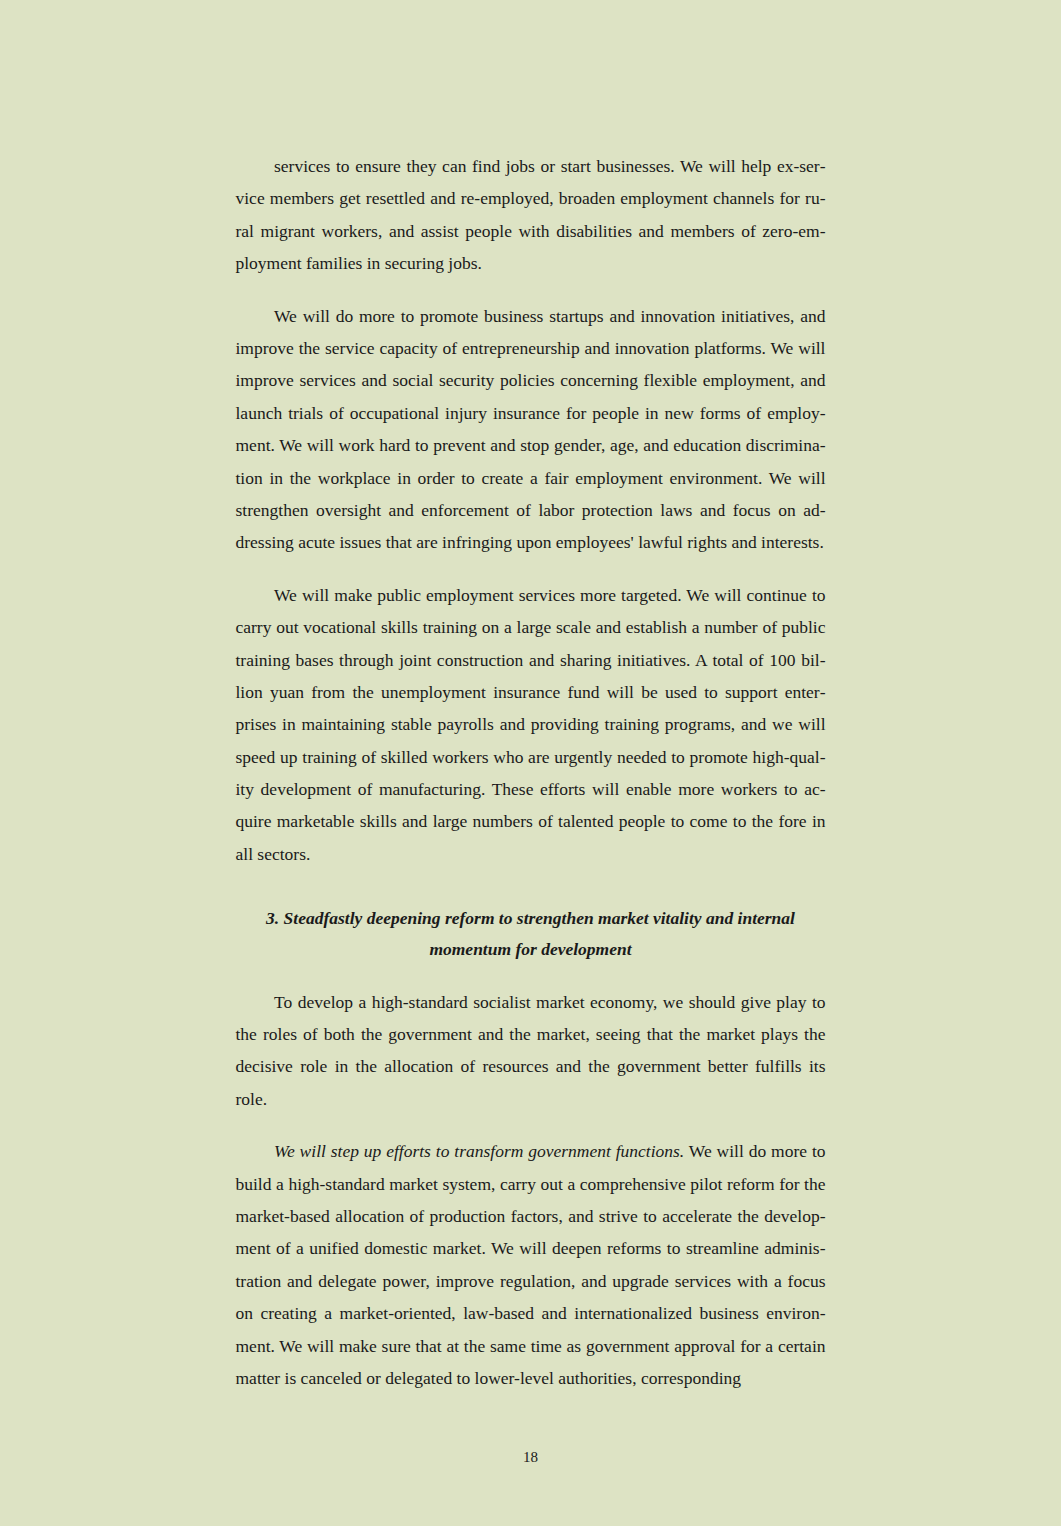services to ensure they can find jobs or start businesses. We will help ex-service members get resettled and re-employed, broaden employment channels for rural migrant workers, and assist people with disabilities and members of zero-employment families in securing jobs.
We will do more to promote business startups and innovation initiatives, and improve the service capacity of entrepreneurship and innovation platforms. We will improve services and social security policies concerning flexible employment, and launch trials of occupational injury insurance for people in new forms of employment. We will work hard to prevent and stop gender, age, and education discrimination in the workplace in order to create a fair employment environment. We will strengthen oversight and enforcement of labor protection laws and focus on addressing acute issues that are infringing upon employees' lawful rights and interests.
We will make public employment services more targeted. We will continue to carry out vocational skills training on a large scale and establish a number of public training bases through joint construction and sharing initiatives. A total of 100 billion yuan from the unemployment insurance fund will be used to support enterprises in maintaining stable payrolls and providing training programs, and we will speed up training of skilled workers who are urgently needed to promote high-quality development of manufacturing. These efforts will enable more workers to acquire marketable skills and large numbers of talented people to come to the fore in all sectors.
3. Steadfastly deepening reform to strengthen market vitality and internal momentum for development
To develop a high-standard socialist market economy, we should give play to the roles of both the government and the market, seeing that the market plays the decisive role in the allocation of resources and the government better fulfills its role.
We will step up efforts to transform government functions. We will do more to build a high-standard market system, carry out a comprehensive pilot reform for the market-based allocation of production factors, and strive to accelerate the development of a unified domestic market. We will deepen reforms to streamline administration and delegate power, improve regulation, and upgrade services with a focus on creating a market-oriented, law-based and internationalized business environment. We will make sure that at the same time as government approval for a certain matter is canceled or delegated to lower-level authorities, corresponding
18